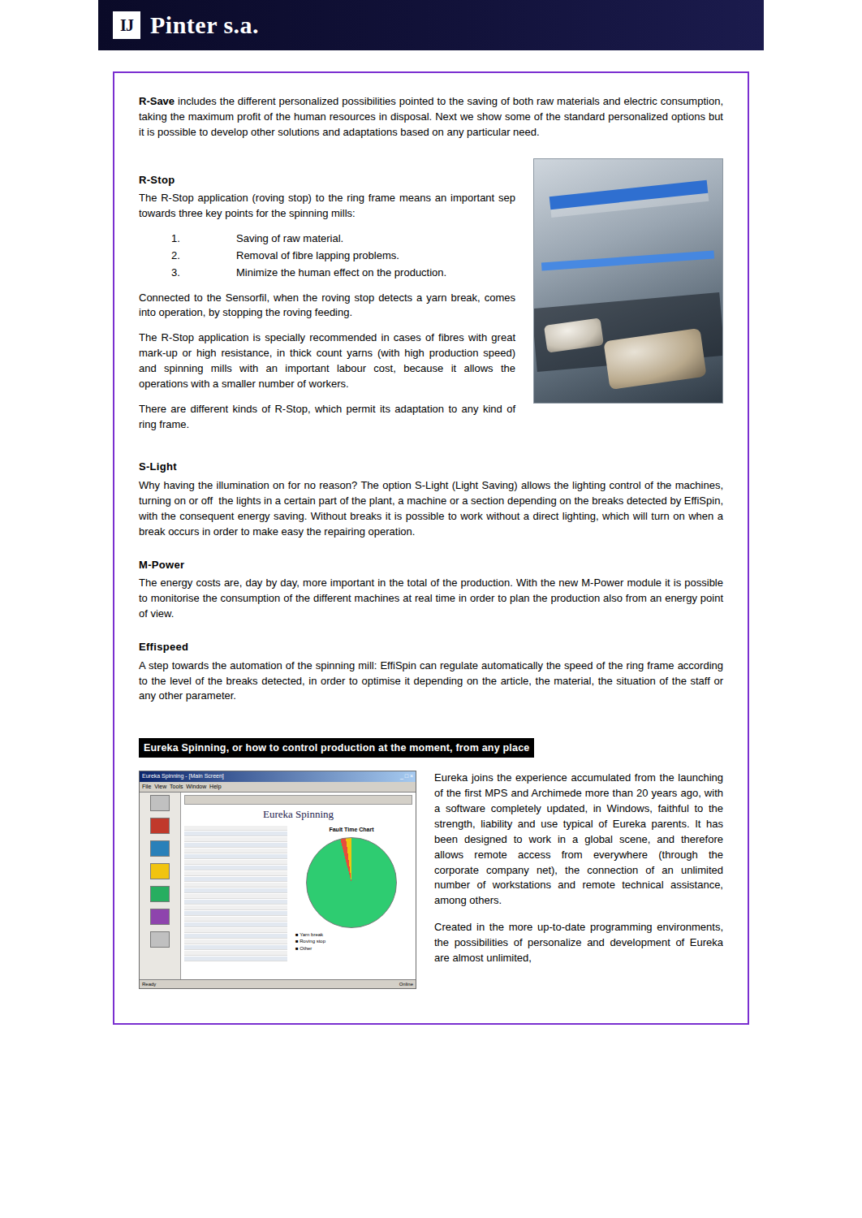IJ
Pinter s.a.
R-Save includes the different personalized possibilities pointed to the saving of both raw materials and electric consumption, taking the maximum profit of the human resources in disposal. Next we show some of the standard personalized options but it is possible to develop other solutions and adaptations based on any particular need.
R-Stop
The R-Stop application (roving stop) to the ring frame means an important sep towards three key points for the spinning mills:
1. Saving of raw material.
2. Removal of fibre lapping problems.
3. Minimize the human effect on the production.
Connected to the Sensorfil, when the roving stop detects a yarn break, comes into operation, by stopping the roving feeding.
The R-Stop application is specially recommended in cases of fibres with great mark-up or high resistance, in thick count yarns (with high production speed) and spinning mills with an important labour cost, because it allows the operations with a smaller number of workers.
There are different kinds of R-Stop, which permit its adaptation to any kind of ring frame.
S-Light
Why having the illumination on for no reason? The option S-Light (Light Saving) allows the lighting control of the machines, turning on or off the lights in a certain part of the plant, a machine or a section depending on the breaks detected by EffiSpin, with the consequent energy saving. Without breaks it is possible to work without a direct lighting, which will turn on when a break occurs in order to make easy the repairing operation.
M-Power
The energy costs are, day by day, more important in the total of the production. With the new M-Power module it is possible to monitorise the consumption of the different machines at real time in order to plan the production also from an energy point of view.
Effispeed
A step towards the automation of the spinning mill: EffiSpin can regulate automatically the speed of the ring frame according to the level of the breaks detected, in order to optimise it depending on the article, the material, the situation of the staff or any other parameter.
Eureka Spinning, or how to control production at the moment, from any place
Eureka Spinning - [Main Screen] _ □ ×
File View Tools Window Help
Eureka Spinning
Fault Time Chart
■ Yarn break
■ Roving stop
■ Other
Ready Online
Eureka joins the experience accumulated from the launching of the first MPS and Archimede more than 20 years ago, with a software completely updated, in Windows, faithful to the strength, liability and use typical of Eureka parents. It has been designed to work in a global scene, and therefore allows remote access from everywhere (through the corporate company net), the connection of an unlimited number of workstations and remote technical assistance, among others.
Created in the more up-to-date programming environments, the possibilities of personalize and development of Eureka are almost unlimited,